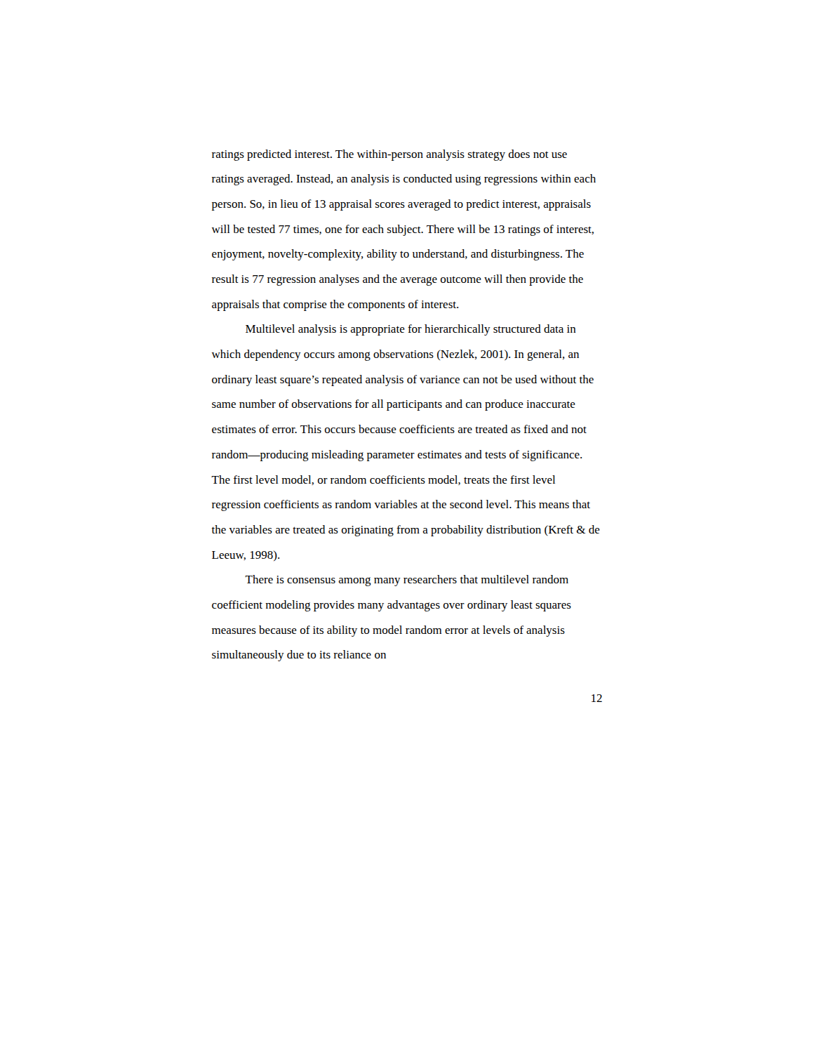ratings predicted interest. The within-person analysis strategy does not use ratings averaged. Instead, an analysis is conducted using regressions within each person. So, in lieu of 13 appraisal scores averaged to predict interest, appraisals will be tested 77 times, one for each subject. There will be 13 ratings of interest, enjoyment, novelty-complexity, ability to understand, and disturbingness. The result is 77 regression analyses and the average outcome will then provide the appraisals that comprise the components of interest.
Multilevel analysis is appropriate for hierarchically structured data in which dependency occurs among observations (Nezlek, 2001). In general, an ordinary least square’s repeated analysis of variance can not be used without the same number of observations for all participants and can produce inaccurate estimates of error. This occurs because coefficients are treated as fixed and not random—producing misleading parameter estimates and tests of significance. The first level model, or random coefficients model, treats the first level regression coefficients as random variables at the second level. This means that the variables are treated as originating from a probability distribution (Kreft & de Leeuw, 1998).
There is consensus among many researchers that multilevel random coefficient modeling provides many advantages over ordinary least squares measures because of its ability to model random error at levels of analysis simultaneously due to its reliance on
12